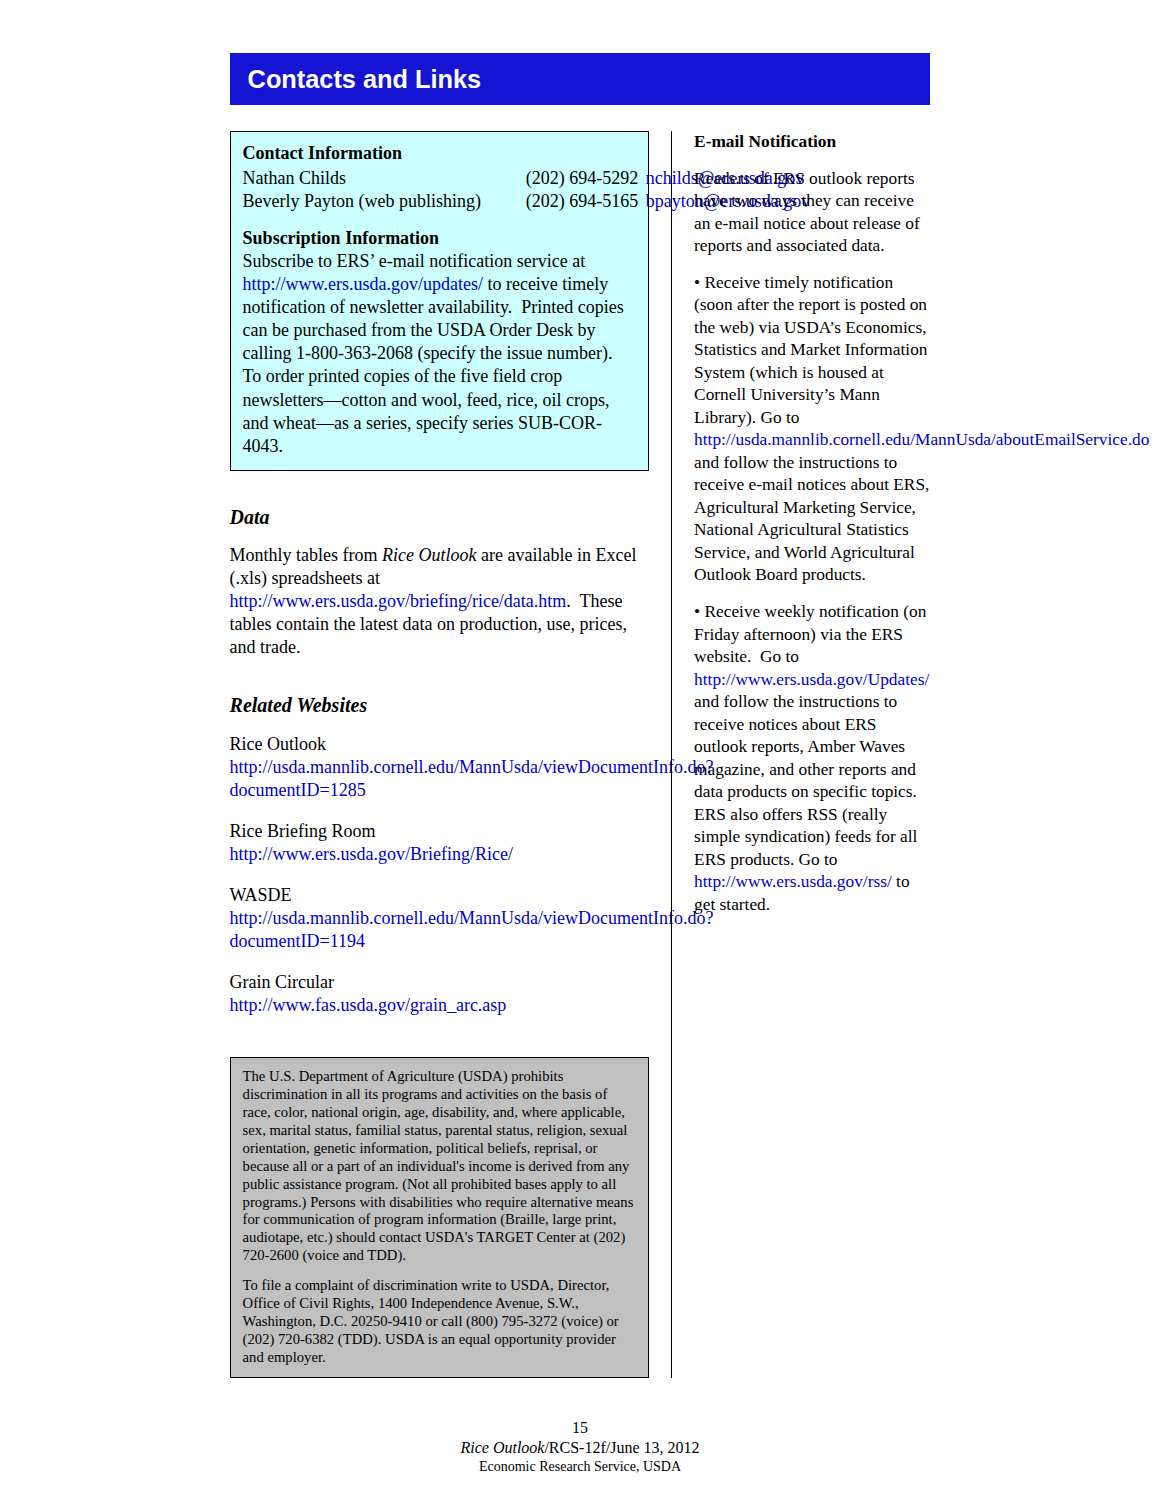Contacts and Links
Contact Information
Nathan Childs(202) 694-5292 nchilds@ers.usda.gov
Beverly Payton (web publishing)(202) 694-5165 bpayton@ers.usda.gov
Subscription Information
Subscribe to ERS’ e-mail notification service at http://www.ers.usda.gov/updates/ to receive timely notification of newsletter availability. Printed copies can be purchased from the USDA Order Desk by calling 1-800-363-2068 (specify the issue number). To order printed copies of the five field crop newsletters—cotton and wool, feed, rice, oil crops, and wheat—as a series, specify series SUB-COR-4043.
Data
Monthly tables from Rice Outlook are available in Excel (.xls) spreadsheets at http://www.ers.usda.gov/briefing/rice/data.htm. These tables contain the latest data on production, use, prices, and trade.
Related Websites
Rice Outlook http://usda.mannlib.cornell.edu/MannUsda/viewDocumentInfo.do?documentID=1285
Rice Briefing Room http://www.ers.usda.gov/Briefing/Rice/
WASDE http://usda.mannlib.cornell.edu/MannUsda/viewDocumentInfo.do?documentID=1194
Grain Circular http://www.fas.usda.gov/grain_arc.asp
The U.S. Department of Agriculture (USDA) prohibits discrimination in all its programs and activities on the basis of race, color, national origin, age, disability, and, where applicable, sex, marital status, familial status, parental status, religion, sexual orientation, genetic information, political beliefs, reprisal, or because all or a part of an individual's income is derived from any public assistance program. (Not all prohibited bases apply to all programs.) Persons with disabilities who require alternative means for communication of program information (Braille, large print, audiotape, etc.) should contact USDA's TARGET Center at (202) 720-2600 (voice and TDD).
To file a complaint of discrimination write to USDA, Director, Office of Civil Rights, 1400 Independence Avenue, S.W., Washington, D.C. 20250-9410 or call (800) 795-3272 (voice) or (202) 720-6382 (TDD). USDA is an equal opportunity provider and employer.
E-mail Notification
Readers of ERS outlook reports have two ways they can receive an e-mail notice about release of reports and associated data.
• Receive timely notification (soon after the report is posted on the web) via USDA’s Economics, Statistics and Market Information System (which is housed at Cornell University’s Mann Library). Go to http://usda.mannlib.cornell.edu/MannUsda/aboutEmailService.do and follow the instructions to receive e-mail notices about ERS, Agricultural Marketing Service, National Agricultural Statistics Service, and World Agricultural Outlook Board products.
• Receive weekly notification (on Friday afternoon) via the ERS website. Go to http://www.ers.usda.gov/Updates/ and follow the instructions to receive notices about ERS outlook reports, Amber Waves magazine, and other reports and data products on specific topics. ERS also offers RSS (really simple syndication) feeds for all ERS products. Go to http://www.ers.usda.gov/rss/ to get started.
15
Rice Outlook/RCS-12f/June 13, 2012
Economic Research Service, USDA